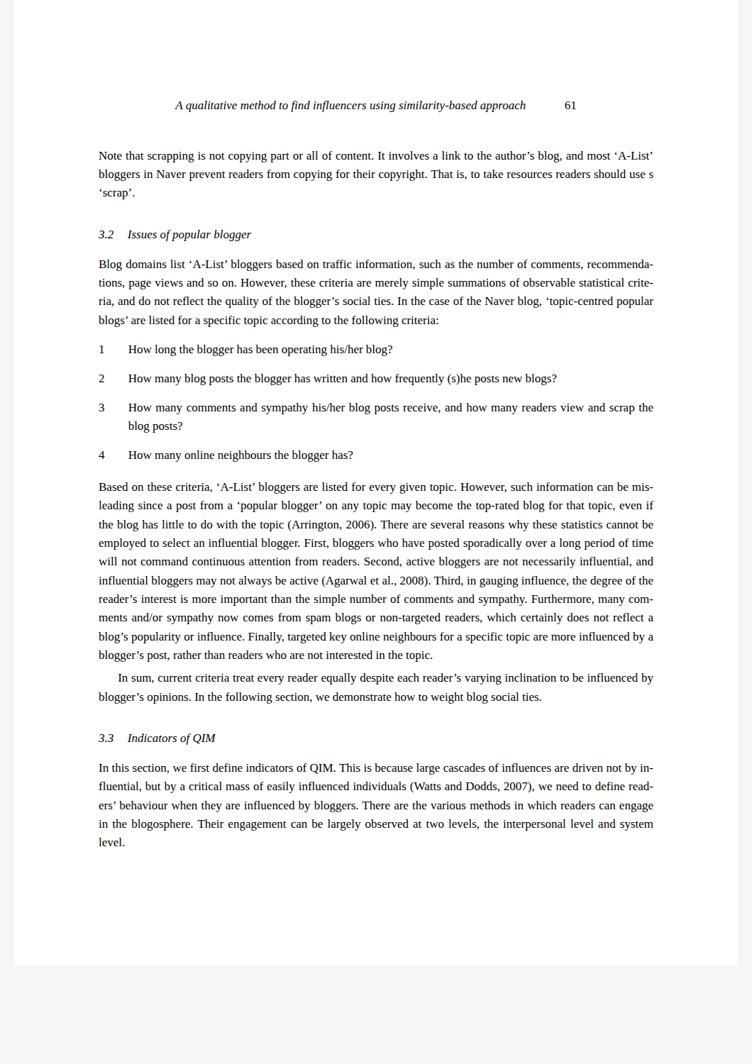A qualitative method to find influencers using similarity-based approach 61
Note that scrapping is not copying part or all of content. It involves a link to the author’s blog, and most ‘A-List’ bloggers in Naver prevent readers from copying for their copyright. That is, to take resources readers should use s ‘scrap’.
3.2 Issues of popular blogger
Blog domains list ‘A-List’ bloggers based on traffic information, such as the number of comments, recommendations, page views and so on. However, these criteria are merely simple summations of observable statistical criteria, and do not reflect the quality of the blogger’s social ties. In the case of the Naver blog, ‘topic-centred popular blogs’ are listed for a specific topic according to the following criteria:
1 How long the blogger has been operating his/her blog?
2 How many blog posts the blogger has written and how frequently (s)he posts new blogs?
3 How many comments and sympathy his/her blog posts receive, and how many readers view and scrap the blog posts?
4 How many online neighbours the blogger has?
Based on these criteria, ‘A-List’ bloggers are listed for every given topic. However, such information can be misleading since a post from a ‘popular blogger’ on any topic may become the top-rated blog for that topic, even if the blog has little to do with the topic (Arrington, 2006). There are several reasons why these statistics cannot be employed to select an influential blogger. First, bloggers who have posted sporadically over a long period of time will not command continuous attention from readers. Second, active bloggers are not necessarily influential, and influential bloggers may not always be active (Agarwal et al., 2008). Third, in gauging influence, the degree of the reader’s interest is more important than the simple number of comments and sympathy. Furthermore, many comments and/or sympathy now comes from spam blogs or non-targeted readers, which certainly does not reflect a blog’s popularity or influence. Finally, targeted key online neighbours for a specific topic are more influenced by a blogger’s post, rather than readers who are not interested in the topic.
In sum, current criteria treat every reader equally despite each reader’s varying inclination to be influenced by blogger’s opinions. In the following section, we demonstrate how to weight blog social ties.
3.3 Indicators of QIM
In this section, we first define indicators of QIM. This is because large cascades of influences are driven not by influential, but by a critical mass of easily influenced individuals (Watts and Dodds, 2007), we need to define readers’ behaviour when they are influenced by bloggers. There are the various methods in which readers can engage in the blogosphere. Their engagement can be largely observed at two levels, the interpersonal level and system level.